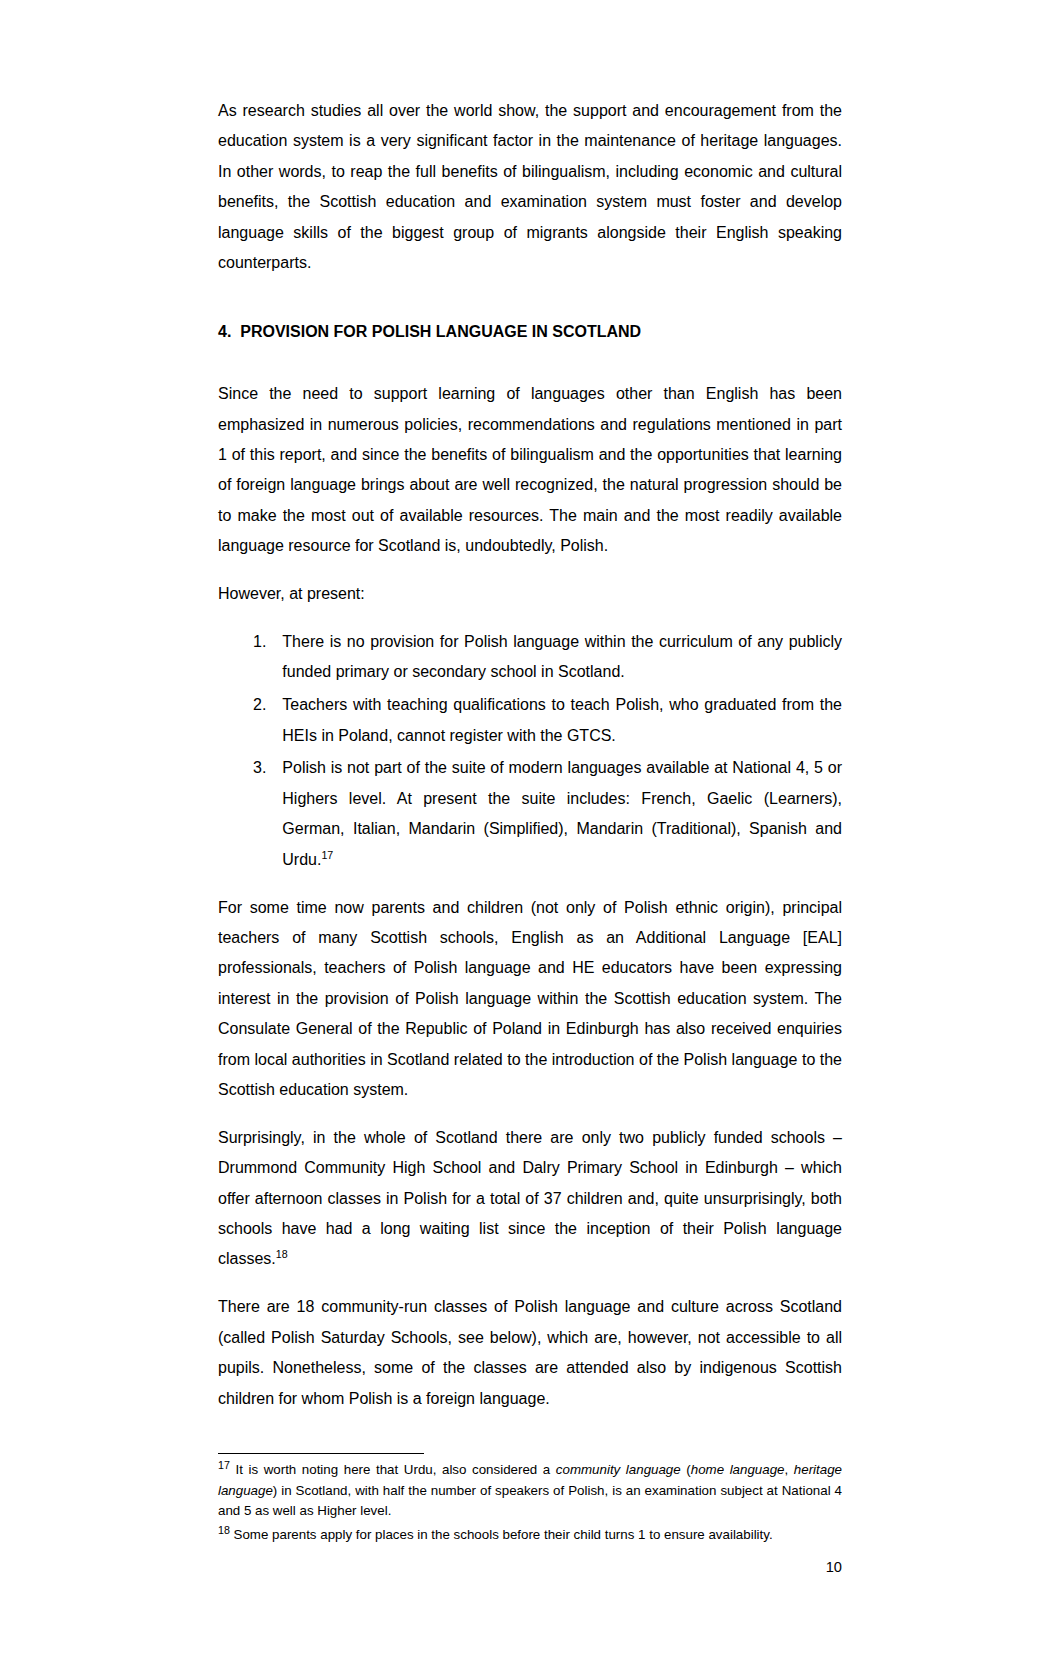As research studies all over the world show, the support and encouragement from the education system is a very significant factor in the maintenance of heritage languages. In other words, to reap the full benefits of bilingualism, including economic and cultural benefits, the Scottish education and examination system must foster and develop language skills of the biggest group of migrants alongside their English speaking counterparts.
4. PROVISION FOR POLISH LANGUAGE IN SCOTLAND
Since the need to support learning of languages other than English has been emphasized in numerous policies, recommendations and regulations mentioned in part 1 of this report, and since the benefits of bilingualism and the opportunities that learning of foreign language brings about are well recognized, the natural progression should be to make the most out of available resources. The main and the most readily available language resource for Scotland is, undoubtedly, Polish.
However, at present:
There is no provision for Polish language within the curriculum of any publicly funded primary or secondary school in Scotland.
Teachers with teaching qualifications to teach Polish, who graduated from the HEIs in Poland, cannot register with the GTCS.
Polish is not part of the suite of modern languages available at National 4, 5 or Highers level. At present the suite includes: French, Gaelic (Learners), German, Italian, Mandarin (Simplified), Mandarin (Traditional), Spanish and Urdu.17
For some time now parents and children (not only of Polish ethnic origin), principal teachers of many Scottish schools, English as an Additional Language [EAL] professionals, teachers of Polish language and HE educators have been expressing interest in the provision of Polish language within the Scottish education system. The Consulate General of the Republic of Poland in Edinburgh has also received enquiries from local authorities in Scotland related to the introduction of the Polish language to the Scottish education system.
Surprisingly, in the whole of Scotland there are only two publicly funded schools – Drummond Community High School and Dalry Primary School in Edinburgh – which offer afternoon classes in Polish for a total of 37 children and, quite unsurprisingly, both schools have had a long waiting list since the inception of their Polish language classes.18
There are 18 community-run classes of Polish language and culture across Scotland (called Polish Saturday Schools, see below), which are, however, not accessible to all pupils. Nonetheless, some of the classes are attended also by indigenous Scottish children for whom Polish is a foreign language.
17 It is worth noting here that Urdu, also considered a community language (home language, heritage language) in Scotland, with half the number of speakers of Polish, is an examination subject at National 4 and 5 as well as Higher level.
18 Some parents apply for places in the schools before their child turns 1 to ensure availability.
10